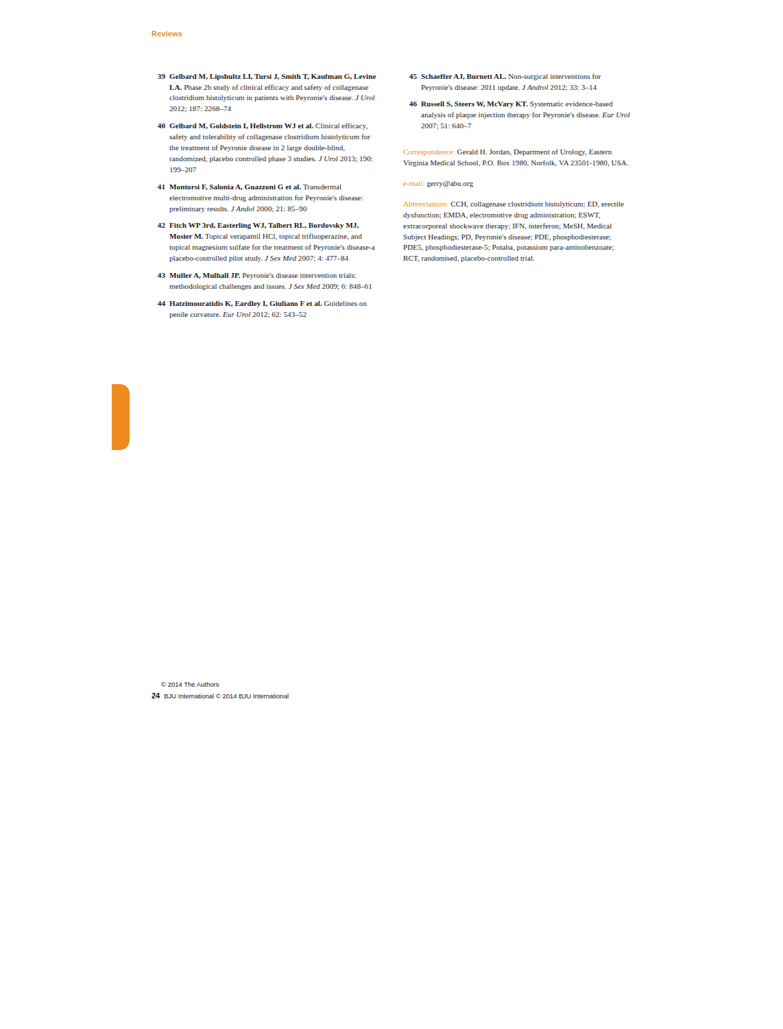Reviews
39 Gelbard M, Lipshultz LI, Tursi J, Smith T, Kaufman G, Levine LA. Phase 2b study of clinical efficacy and safety of collagenase clostridium histolyticum in patients with Peyronie's disease. J Urol 2012; 187: 2268–74
40 Gelbard M, Goldstein I, Hellstrom WJ et al. Clinical efficacy, safety and tolerability of collagenase clostridium histolyticum for the treatment of Peyronie disease in 2 large double-blind, randomized, placebo controlled phase 3 studies. J Urol 2013; 190: 199–207
41 Montorsi F, Salonia A, Guazzoni G et al. Transdermal electromotive multi-drug administration for Peyronie's disease: preliminary results. J Andol 2000; 21: 85–90
42 Fitch WP 3rd, Easterling WJ, Talbert RL, Bordovsky MJ, Mosier M. Topical verapamil HCl, topical trifluoperazine, and topical magnesium sulfate for the treatment of Peyronie's disease-a placebo-controlled pilot study. J Sex Med 2007; 4: 477–84
43 Muller A, Mulhall JP. Peyronie's disease intervention trials: methodological challenges and issues. J Sex Med 2009; 6: 848–61
44 Hatzimouratidis K, Eardley I, Giuliano F et al. Guidelines on penile curvature. Eur Urol 2012; 62: 543–52
45 Schaeffer AJ, Burnett AL. Non-surgical interventions for Peyronie's disease: 2011 update. J Androl 2012; 33: 3–14
46 Russell S, Steers W, McVary KT. Systematic evidence-based analysis of plaque injection therapy for Peyronie's disease. Eur Urol 2007; 51: 640–7
Correspondence: Gerald H. Jordan, Department of Urology, Eastern Virginia Medical School, P.O. Box 1980, Norfolk, VA 23501-1980, USA.
e-mail: gerry@abu.org
Abbreviations: CCH, collagenase clostridium histolyticum; ED, erectile dysfunction; EMDA, electromotive drug administration; ESWT, extracorporeal shockwave therapy; IFN, interferon; MeSH, Medical Subject Headings; PD, Peyronie's disease; PDE, phosphodiesterase; PDE5, phosphodiesterase-5; Potaba, potassium para-aminobenzoate; RCT, randomised, placebo-controlled trial.
© 2014 The Authors
24 BJU International © 2014 BJU International